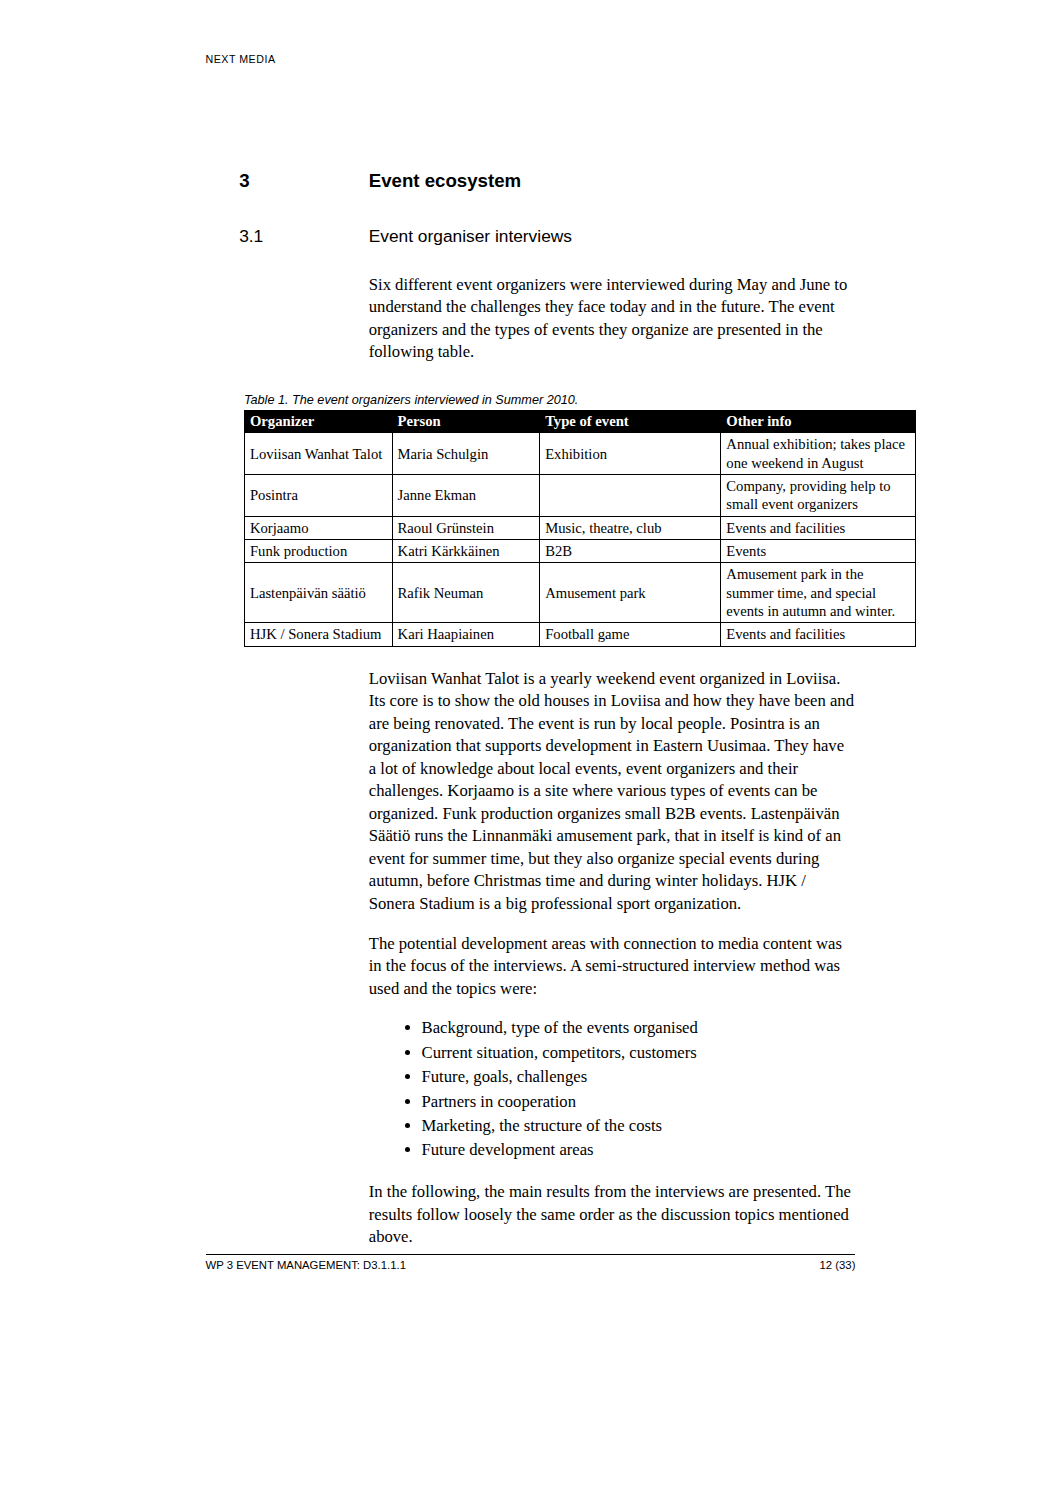NEXT MEDIA
3 Event ecosystem
3.1 Event organiser interviews
Six different event organizers were interviewed during May and June to understand the challenges they face today and in the future. The event organizers and the types of events they organize are presented in the following table.
Table 1. The event organizers interviewed in Summer 2010.
| Organizer | Person | Type of event | Other info |
| --- | --- | --- | --- |
| Loviisan Wanhat Talot | Maria Schulgin | Exhibition | Annual exhibition; takes place one weekend in August |
| Posintra | Janne Ekman | | Company, providing help to small event organizers |
| Korjaamo | Raoul Grünstein | Music, theatre, club | Events and facilities |
| Funk production | Katri Kärkkäinen | B2B | Events |
| Lastenpäivän säätiö | Rafik Neuman | Amusement park | Amusement park in the summer time, and special events in autumn and winter. |
| HJK / Sonera Stadium | Kari Haapiainen | Football game | Events and facilities |
Loviisan Wanhat Talot is a yearly weekend event organized in Loviisa. Its core is to show the old houses in Loviisa and how they have been and are being renovated. The event is run by local people. Posintra is an organization that supports development in Eastern Uusimaa. They have a lot of knowledge about local events, event organizers and their challenges. Korjaamo is a site where various types of events can be organized. Funk production organizes small B2B events. Lastenpäivän Säätiö runs the Linnanmäki amusement park, that in itself is kind of an event for summer time, but they also organize special events during autumn, before Christmas time and during winter holidays. HJK / Sonera Stadium is a big professional sport organization.
The potential development areas with connection to media content was in the focus of the interviews. A semi-structured interview method was used and the topics were:
Background, type of the events organised
Current situation, competitors, customers
Future, goals, challenges
Partners in cooperation
Marketing, the structure of the costs
Future development areas
In the following, the main results from the interviews are presented. The results follow loosely the same order as the discussion topics mentioned above.
WP 3 EVENT MANAGEMENT: D3.1.1.1 12 (33)